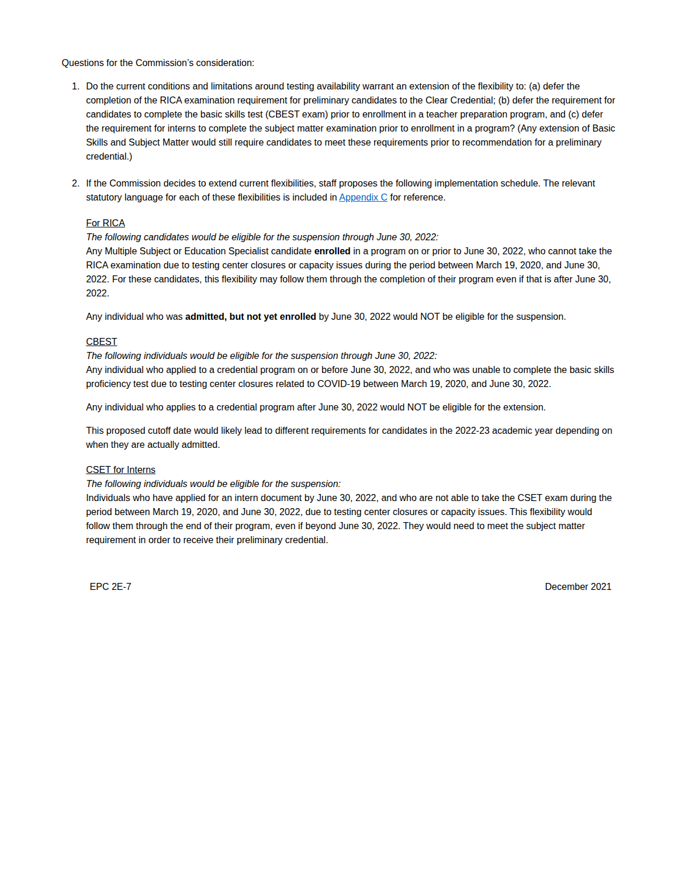Questions for the Commission’s consideration:
Do the current conditions and limitations around testing availability warrant an extension of the flexibility to: (a) defer the completion of the RICA examination requirement for preliminary candidates to the Clear Credential; (b) defer the requirement for candidates to complete the basic skills test (CBEST exam) prior to enrollment in a teacher preparation program, and (c) defer the requirement for interns to complete the subject matter examination prior to enrollment in a program? (Any extension of Basic Skills and Subject Matter would still require candidates to meet these requirements prior to recommendation for a preliminary credential.)
If the Commission decides to extend current flexibilities, staff proposes the following implementation schedule. The relevant statutory language for each of these flexibilities is included in Appendix C for reference.
For RICA
The following candidates would be eligible for the suspension through June 30, 2022:
Any Multiple Subject or Education Specialist candidate enrolled in a program on or prior to June 30, 2022, who cannot take the RICA examination due to testing center closures or capacity issues during the period between March 19, 2020, and June 30, 2022. For these candidates, this flexibility may follow them through the completion of their program even if that is after June 30, 2022.
Any individual who was admitted, but not yet enrolled by June 30, 2022 would NOT be eligible for the suspension.
CBEST
The following individuals would be eligible for the suspension through June 30, 2022:
Any individual who applied to a credential program on or before June 30, 2022, and who was unable to complete the basic skills proficiency test due to testing center closures related to COVID-19 between March 19, 2020, and June 30, 2022.
Any individual who applies to a credential program after June 30, 2022 would NOT be eligible for the extension.
This proposed cutoff date would likely lead to different requirements for candidates in the 2022-23 academic year depending on when they are actually admitted.
CSET for Interns
The following individuals would be eligible for the suspension:
Individuals who have applied for an intern document by June 30, 2022, and who are not able to take the CSET exam during the period between March 19, 2020, and June 30, 2022, due to testing center closures or capacity issues. This flexibility would follow them through the end of their program, even if beyond June 30, 2022. They would need to meet the subject matter requirement in order to receive their preliminary credential.
EPC 2E-7 December 2021